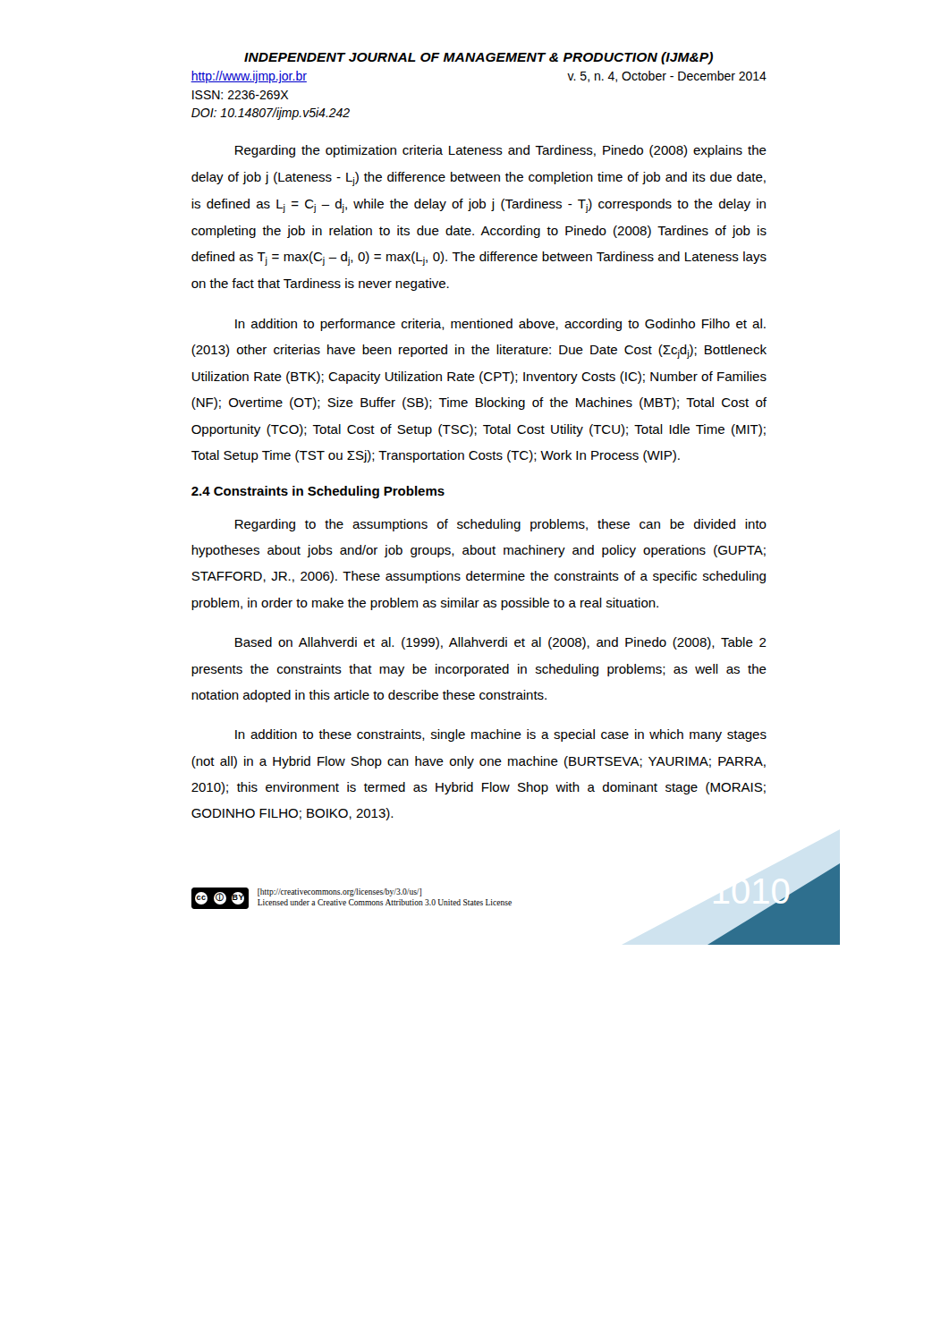INDEPENDENT JOURNAL OF MANAGEMENT & PRODUCTION (IJM&P)
http://www.ijmp.jor.br
v. 5, n. 4, October - December 2014
ISSN: 2236-269X DOI: 10.14807/ijmp.v5i4.242
Regarding the optimization criteria Lateness and Tardiness, Pinedo (2008) explains the delay of job j (Lateness - Lj) the difference between the completion time of job and its due date, is defined as Lj = Cj – dj, while the delay of job j (Tardiness - Tj) corresponds to the delay in completing the job in relation to its due date. According to Pinedo (2008) Tardines of job is defined as Tj = max(Cj – dj, 0) = max(Lj, 0). The difference between Tardiness and Lateness lays on the fact that Tardiness is never negative.
In addition to performance criteria, mentioned above, according to Godinho Filho et al. (2013) other criterias have been reported in the literature: Due Date Cost (Σcjdj); Bottleneck Utilization Rate (BTK); Capacity Utilization Rate (CPT); Inventory Costs (IC); Number of Families (NF); Overtime (OT); Size Buffer (SB); Time Blocking of the Machines (MBT); Total Cost of Opportunity (TCO); Total Cost of Setup (TSC); Total Cost Utility (TCU); Total Idle Time (MIT); Total Setup Time (TST ou ΣSj); Transportation Costs (TC); Work In Process (WIP).
2.4 Constraints in Scheduling Problems
Regarding to the assumptions of scheduling problems, these can be divided into hypotheses about jobs and/or job groups, about machinery and policy operations (GUPTA; STAFFORD, JR., 2006). These assumptions determine the constraints of a specific scheduling problem, in order to make the problem as similar as possible to a real situation.
Based on Allahverdi et al. (1999), Allahverdi et al (2008), and Pinedo (2008), Table 2 presents the constraints that may be incorporated in scheduling problems; as well as the notation adopted in this article to describe these constraints.
In addition to these constraints, single machine is a special case in which many stages (not all) in a Hybrid Flow Shop can have only one machine (BURTSEVA; YAURIMA; PARRA, 2010); this environment is termed as Hybrid Flow Shop with a dominant stage (MORAIS; GODINHO FILHO; BOIKO, 2013).
cc ⓘ BY
[http://creativecommons.org/licenses/by/3.0/us/]
Licensed under a Creative Commons Attribution 3.0 United States License
1010